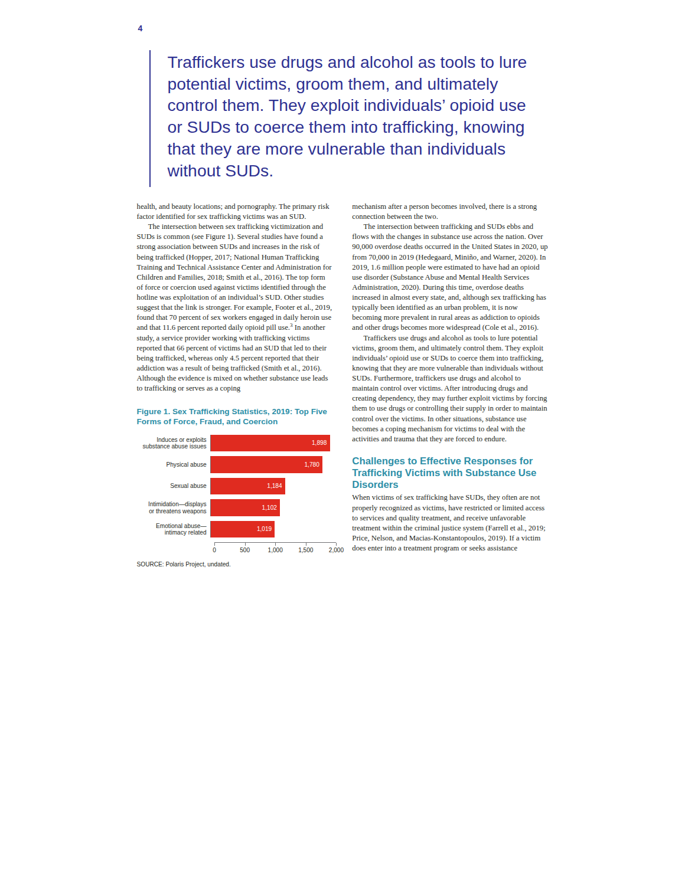4
Traffickers use drugs and alcohol as tools to lure potential victims, groom them, and ultimately control them. They exploit individuals’ opioid use or SUDs to coerce them into trafficking, knowing that they are more vulnerable than individuals without SUDs.
health, and beauty locations; and pornography. The primary risk factor identified for sex trafficking victims was an SUD.
The intersection between sex trafficking victimization and SUDs is common (see Figure 1). Several studies have found a strong association between SUDs and increases in the risk of being trafficked (Hopper, 2017; National Human Trafficking Training and Technical Assistance Center and Administration for Children and Families, 2018; Smith et al., 2016). The top form of force or coercion used against victims identified through the hotline was exploitation of an individual’s SUD. Other studies suggest that the link is stronger. For example, Footer et al., 2019, found that 70 percent of sex workers engaged in daily heroin use and that 11.6 percent reported daily opioid pill use.3 In another study, a service provider working with trafficking victims reported that 66 percent of victims had an SUD that led to their being trafficked, whereas only 4.5 percent reported that their addiction was a result of being trafficked (Smith et al., 2016). Although the evidence is mixed on whether substance use leads to trafficking or serves as a coping
Figure 1. Sex Trafficking Statistics, 2019: Top Five Forms of Force, Fraud, and Coercion
Induces or exploits
substance abuse issues
1,898
Physical abuse
1,780
Sexual abuse
1,184
Intimidation—displays
or threatens weapons
1,102
Emotional abuse—
intimacy related
1,019
0
500
1,000
1,500
2,000
SOURCE: Polaris Project, undated.
mechanism after a person becomes involved, there is a strong connection between the two.
The intersection between trafficking and SUDs ebbs and flows with the changes in substance use across the nation. Over 90,000 overdose deaths occurred in the United States in 2020, up from 70,000 in 2019 (Hedegaard, Miniño, and Warner, 2020). In 2019, 1.6 million people were estimated to have had an opioid use disorder (Substance Abuse and Mental Health Services Administration, 2020). During this time, overdose deaths increased in almost every state, and, although sex trafficking has typically been identified as an urban problem, it is now becoming more prevalent in rural areas as addiction to opioids and other drugs becomes more widespread (Cole et al., 2016).
Traffickers use drugs and alcohol as tools to lure potential victims, groom them, and ultimately control them. They exploit individuals’ opioid use or SUDs to coerce them into trafficking, knowing that they are more vulnerable than individuals without SUDs. Furthermore, traffickers use drugs and alcohol to maintain control over victims. After introducing drugs and creating dependency, they may further exploit victims by forcing them to use drugs or controlling their supply in order to maintain control over the victims. In other situations, substance use becomes a coping mechanism for victims to deal with the activities and trauma that they are forced to endure.
Challenges to Effective Responses for Trafficking Victims with Substance Use Disorders
When victims of sex trafficking have SUDs, they often are not properly recognized as victims, have restricted or limited access to services and quality treatment, and receive unfavorable treatment within the criminal justice system (Farrell et al., 2019; Price, Nelson, and Macias-Konstantopoulos, 2019). If a victim does enter into a treatment program or seeks assistance